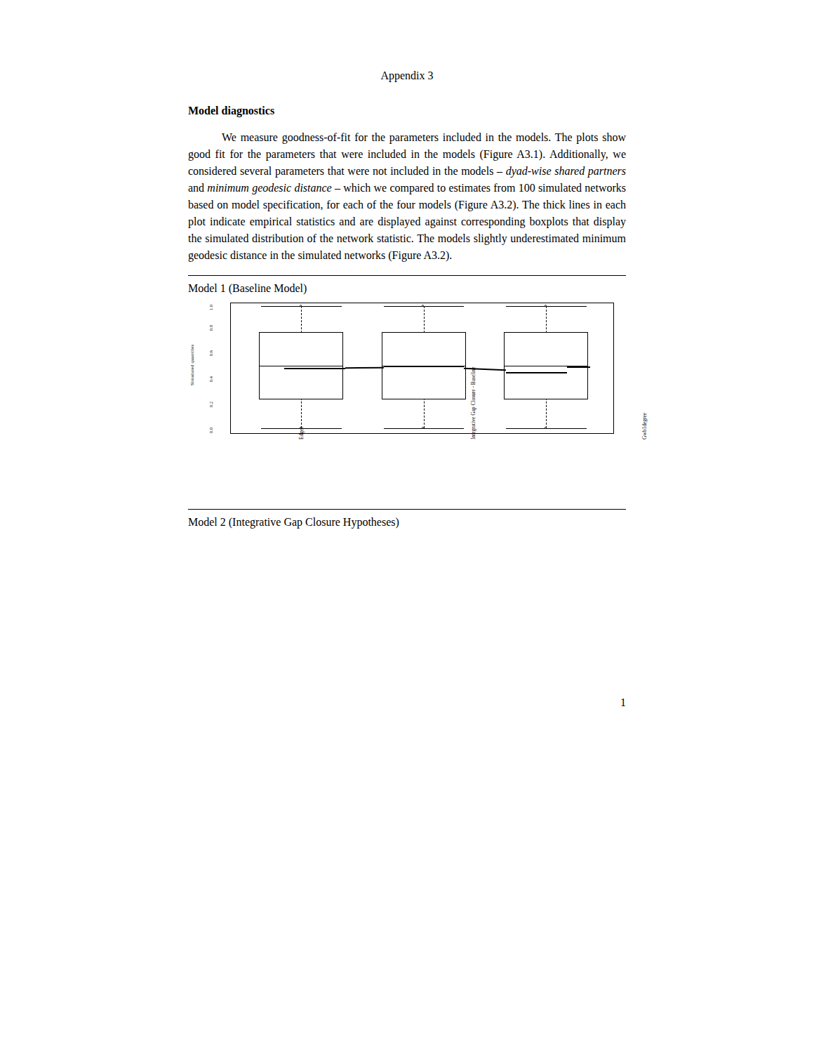Appendix 3
Model diagnostics
We measure goodness-of-fit for the parameters included in the models. The plots show good fit for the parameters that were included in the models (Figure A3.1). Additionally, we considered several parameters that were not included in the models – dyad-wise shared partners and minimum geodesic distance – which we compared to estimates from 100 simulated networks based on model specification, for each of the four models (Figure A3.2). The thick lines in each plot indicate empirical statistics and are displayed against corresponding boxplots that display the simulated distribution of the network statistic. The models slightly underestimated minimum geodesic distance in the simulated networks (Figure A3.2).
Model 1 (Baseline Model)
Simulated quantiles
0.0
0.2
0.4
0.6
0.8
1.0
Edges
Integrative Gap Closure - Baseline
Gwb1degree
Model 2 (Integrative Gap Closure Hypotheses)
1